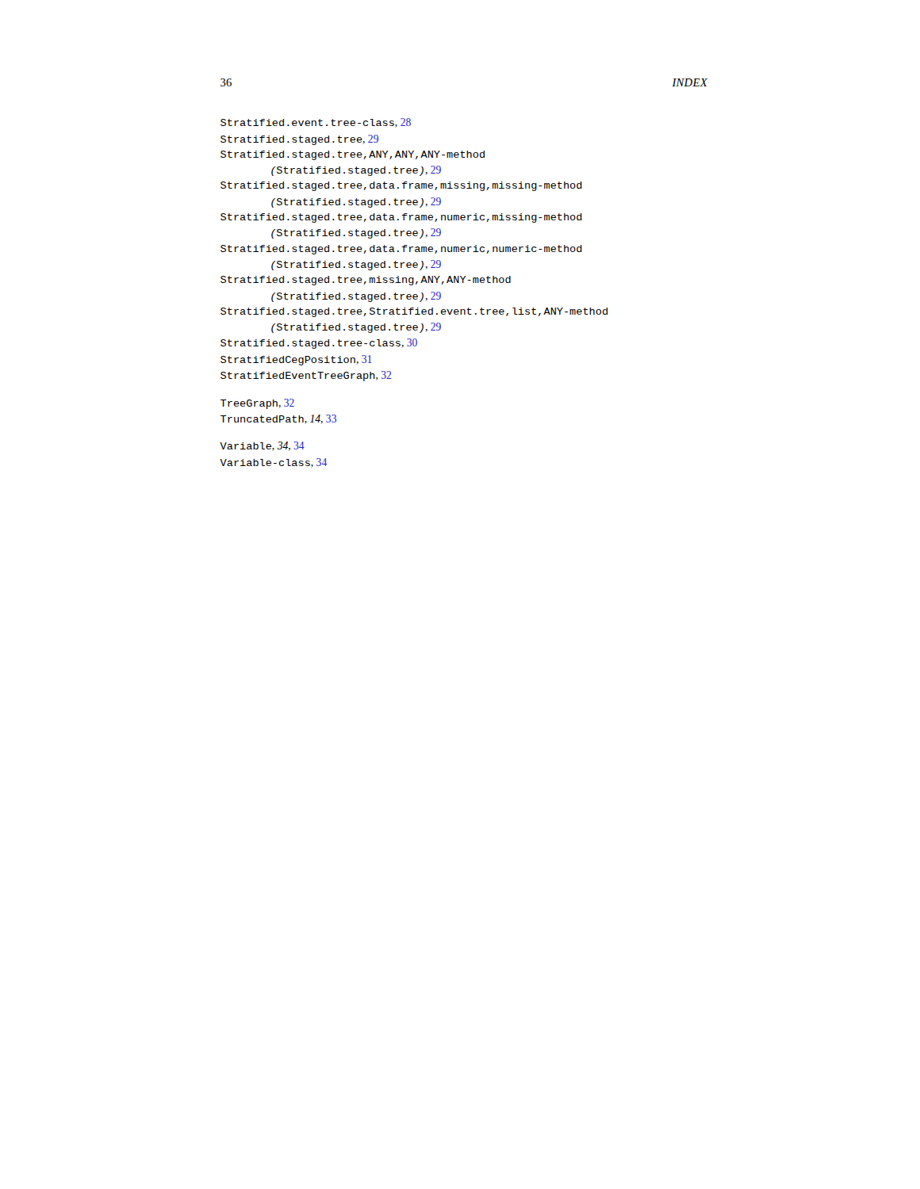36 INDEX
Stratified.event.tree-class, 28
Stratified.staged.tree, 29
Stratified.staged.tree,ANY,ANY,ANY-method (Stratified.staged.tree), 29
Stratified.staged.tree,data.frame,missing,missing-method (Stratified.staged.tree), 29
Stratified.staged.tree,data.frame,numeric,missing-method (Stratified.staged.tree), 29
Stratified.staged.tree,data.frame,numeric,numeric-method (Stratified.staged.tree), 29
Stratified.staged.tree,missing,ANY,ANY-method (Stratified.staged.tree), 29
Stratified.staged.tree,Stratified.event.tree,list,ANY-method (Stratified.staged.tree), 29
Stratified.staged.tree-class, 30
StratifiedCegPosition, 31
StratifiedEventTreeGraph, 32
TreeGraph, 32
TruncatedPath, 14, 33
Variable, 34, 34
Variable-class, 34